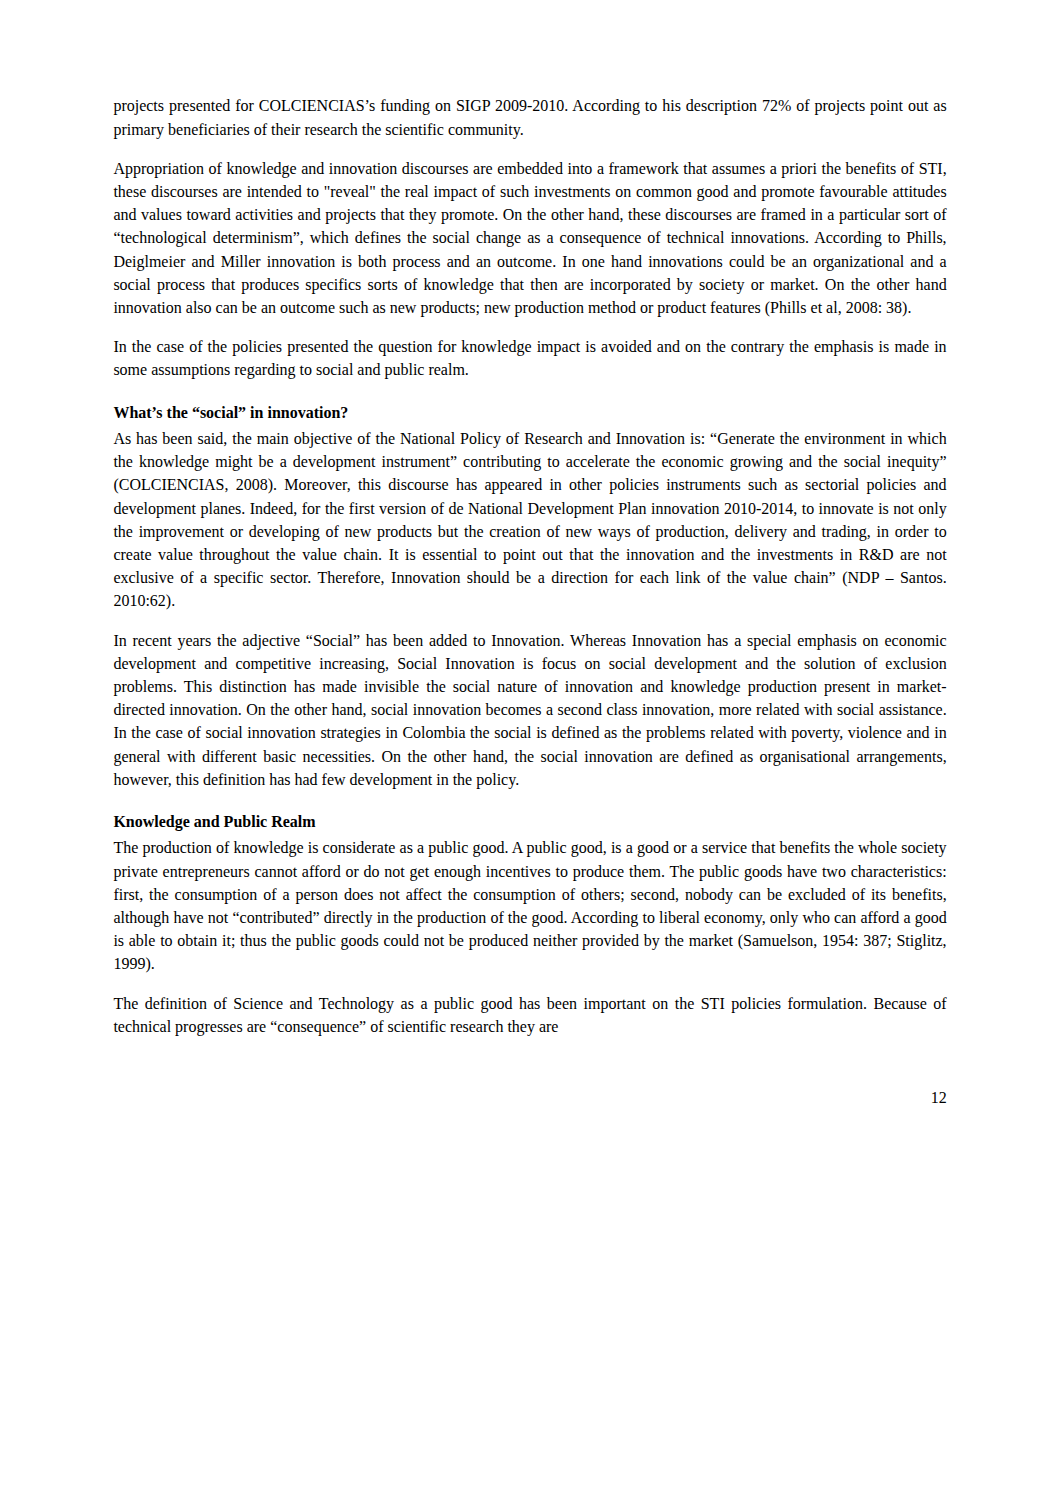projects presented for COLCIENCIAS’s funding on SIGP 2009-2010. According to his description 72% of projects point out as primary beneficiaries of their research the scientific community.
Appropriation of knowledge and innovation discourses are embedded into a framework that assumes a priori the benefits of STI, these discourses are intended to "reveal" the real impact of such investments on common good and promote favourable attitudes and values toward activities and projects that they promote. On the other hand, these discourses are framed in a particular sort of “technological determinism”, which defines the social change as a consequence of technical innovations. According to Phills, Deiglmeier and Miller innovation is both process and an outcome. In one hand innovations could be an organizational and a social process that produces specifics sorts of knowledge that then are incorporated by society or market. On the other hand innovation also can be an outcome such as new products; new production method or product features (Phills et al, 2008: 38).
In the case of the policies presented the question for knowledge impact is avoided and on the contrary the emphasis is made in some assumptions regarding to social and public realm.
What’s the “social” in innovation?
As has been said, the main objective of the National Policy of Research and Innovation is: “Generate the environment in which the knowledge might be a development instrument” contributing to accelerate the economic growing and the social inequity” (COLCIENCIAS, 2008). Moreover, this discourse has appeared in other policies instruments such as sectorial policies and development planes. Indeed, for the first version of de National Development Plan innovation 2010-2014, to innovate is not only the improvement or developing of new products but the creation of new ways of production, delivery and trading, in order to create value throughout the value chain. It is essential to point out that the innovation and the investments in R&D are not exclusive of a specific sector. Therefore, Innovation should be a direction for each link of the value chain” (NDP – Santos. 2010:62).
In recent years the adjective “Social” has been added to Innovation. Whereas Innovation has a special emphasis on economic development and competitive increasing, Social Innovation is focus on social development and the solution of exclusion problems. This distinction has made invisible the social nature of innovation and knowledge production present in market-directed innovation. On the other hand, social innovation becomes a second class innovation, more related with social assistance. In the case of social innovation strategies in Colombia the social is defined as the problems related with poverty, violence and in general with different basic necessities. On the other hand, the social innovation are defined as organisational arrangements, however, this definition has had few development in the policy.
Knowledge and Public Realm
The production of knowledge is considerate as a public good. A public good, is a good or a service that benefits the whole society private entrepreneurs cannot afford or do not get enough incentives to produce them. The public goods have two characteristics: first, the consumption of a person does not affect the consumption of others; second, nobody can be excluded of its benefits, although have not “contributed” directly in the production of the good. According to liberal economy, only who can afford a good is able to obtain it; thus the public goods could not be produced neither provided by the market (Samuelson, 1954: 387; Stiglitz, 1999).
The definition of Science and Technology as a public good has been important on the STI policies formulation. Because of technical progresses are “consequence” of scientific research they are
12